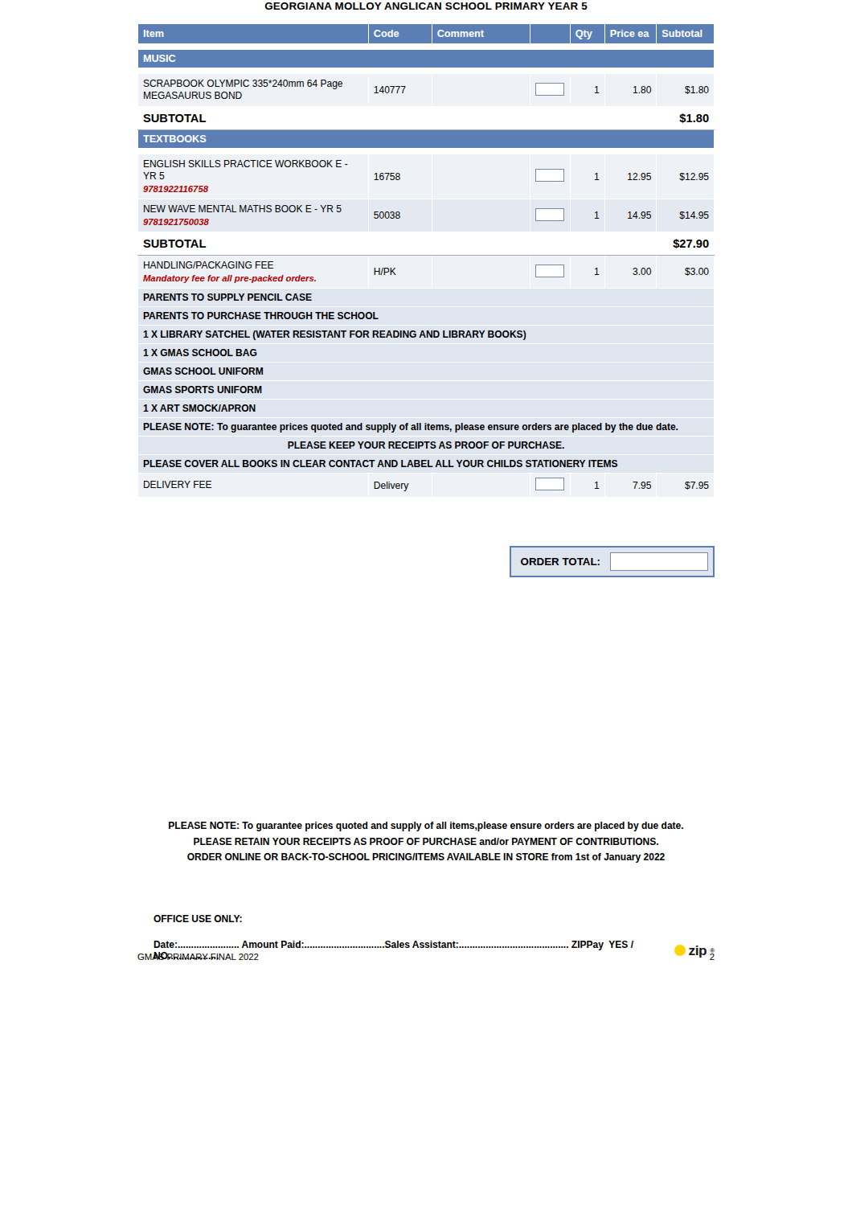GEORGIANA MOLLOY ANGLICAN SCHOOL PRIMARY YEAR 5
| Item | Code | Comment | | Qty | Price ea | Subtotal |
| --- | --- | --- | --- | --- | --- | --- |
| MUSIC |
| SCRAPBOOK OLYMPIC 335*240mm 64 Page MEGASAURUS BOND | 140777 | | | 1 | 1.80 | $1.80 |
| SUBTOTAL | $1.80 |
| TEXTBOOKS |
| ENGLISH SKILLS PRACTICE WORKBOOK E - YR 5 9781922116758 | 16758 | | | 1 | 12.95 | $12.95 |
| NEW WAVE MENTAL MATHS BOOK E - YR 5 9781921750038 | 50038 | | | 1 | 14.95 | $14.95 |
| SUBTOTAL | $27.90 |
| HANDLING/PACKAGING FEE Mandatory fee for all pre-packed orders. | H/PK | | | 1 | 3.00 | $3.00 |
| PARENTS TO SUPPLY PENCIL CASE |
| PARENTS TO PURCHASE THROUGH THE SCHOOL |
| 1 X LIBRARY SATCHEL (WATER RESISTANT FOR READING AND LIBRARY BOOKS) |
| 1 X GMAS SCHOOL BAG |
| GMAS SCHOOL UNIFORM |
| GMAS SPORTS UNIFORM |
| 1 X ART SMOCK/APRON |
| PLEASE NOTE: To guarantee prices quoted and supply of all items, please ensure orders are placed by the due date. |
| PLEASE KEEP YOUR RECEIPTS AS PROOF OF PURCHASE. |
| PLEASE COVER ALL BOOKS IN CLEAR CONTACT AND LABEL ALL YOUR CHILDS STATIONERY ITEMS |
| DELIVERY FEE | Delivery | | | 1 | 7.95 | $7.95 |
ORDER TOTAL:
PLEASE NOTE: To guarantee prices quoted and supply of all items,please ensure orders are placed by due date.
PLEASE RETAIN YOUR RECEIPTS AS PROOF OF PURCHASE and/or PAYMENT OF CONTRIBUTIONS.
ORDER ONLINE OR BACK-TO-SCHOOL PRICING/ITEMS AVAILABLE IN STORE from 1st of January 2022
OFFICE USE ONLY:
Date:....................... Amount Paid:..............................Sales Assistant:......................................... ZIPPay YES / NO...................
zip®
GMAS PRIMARY FINAL 2022
2